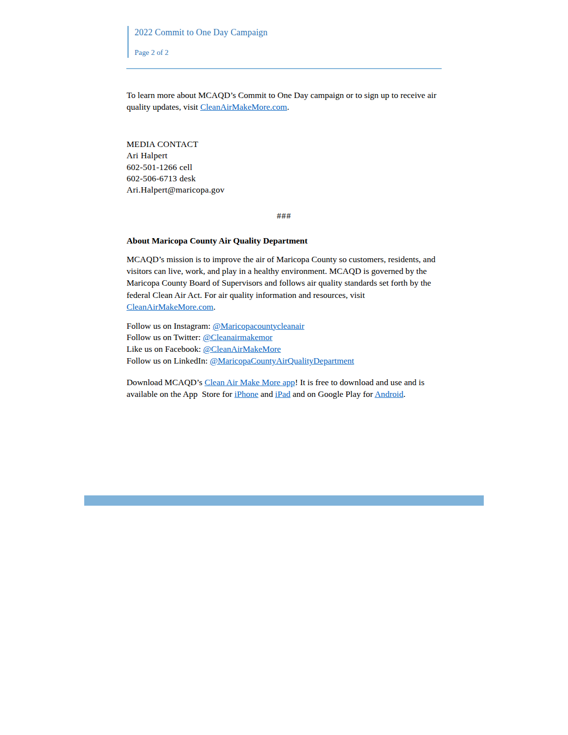2022 Commit to One Day Campaign
Page 2 of 2
To learn more about MCAQD’s Commit to One Day campaign or to sign up to receive air quality updates, visit CleanAirMakeMore.com.
MEDIA CONTACT
Ari Halpert
602-501-1266 cell
602-506-6713 desk
Ari.Halpert@maricopa.gov
###
About Maricopa County Air Quality Department
MCAQD’s mission is to improve the air of Maricopa County so customers, residents, and visitors can live, work, and play in a healthy environment. MCAQD is governed by the Maricopa County Board of Supervisors and follows air quality standards set forth by the federal Clean Air Act. For air quality information and resources, visit CleanAirMakeMore.com.
Follow us on Instagram: @Maricopacountycleanair
Follow us on Twitter: @Cleanairmakemor
Like us on Facebook: @CleanAirMakeMore
Follow us on LinkedIn: @MaricopaCountyAirQualityDepartment
Download MCAQD’s Clean Air Make More app! It is free to download and use and is available on the App Store for iPhone and iPad and on Google Play for Android.